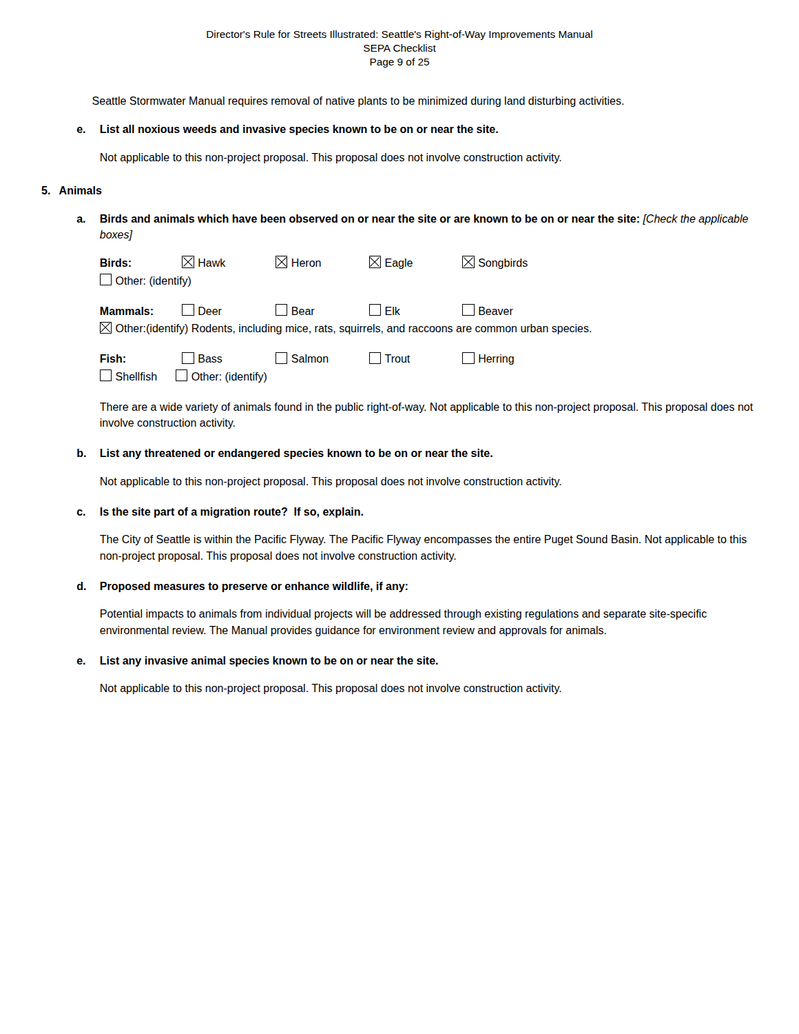Director's Rule for Streets Illustrated: Seattle's Right-of-Way Improvements Manual
SEPA Checklist
Page 9 of 25
Seattle Stormwater Manual requires removal of native plants to be minimized during land disturbing activities.
e. List all noxious weeds and invasive species known to be on or near the site.
Not applicable to this non-project proposal. This proposal does not involve construction activity.
5. Animals
a. Birds and animals which have been observed on or near the site or are known to be on or near the site: [Check the applicable boxes]
Birds: Hawk Heron Eagle Songbirds
Other: (identify)
Mammals: Deer Bear Elk Beaver
Other:(identify) Rodents, including mice, rats, squirrels, and raccoons are common urban species.
Fish: Bass Salmon Trout Herring
Shellfish Other: (identify)
There are a wide variety of animals found in the public right-of-way. Not applicable to this non-project proposal. This proposal does not involve construction activity.
b. List any threatened or endangered species known to be on or near the site.
Not applicable to this non-project proposal. This proposal does not involve construction activity.
c. Is the site part of a migration route? If so, explain.
The City of Seattle is within the Pacific Flyway. The Pacific Flyway encompasses the entire Puget Sound Basin. Not applicable to this non-project proposal. This proposal does not involve construction activity.
d. Proposed measures to preserve or enhance wildlife, if any:
Potential impacts to animals from individual projects will be addressed through existing regulations and separate site-specific environmental review. The Manual provides guidance for environment review and approvals for animals.
e. List any invasive animal species known to be on or near the site.
Not applicable to this non-project proposal. This proposal does not involve construction activity.